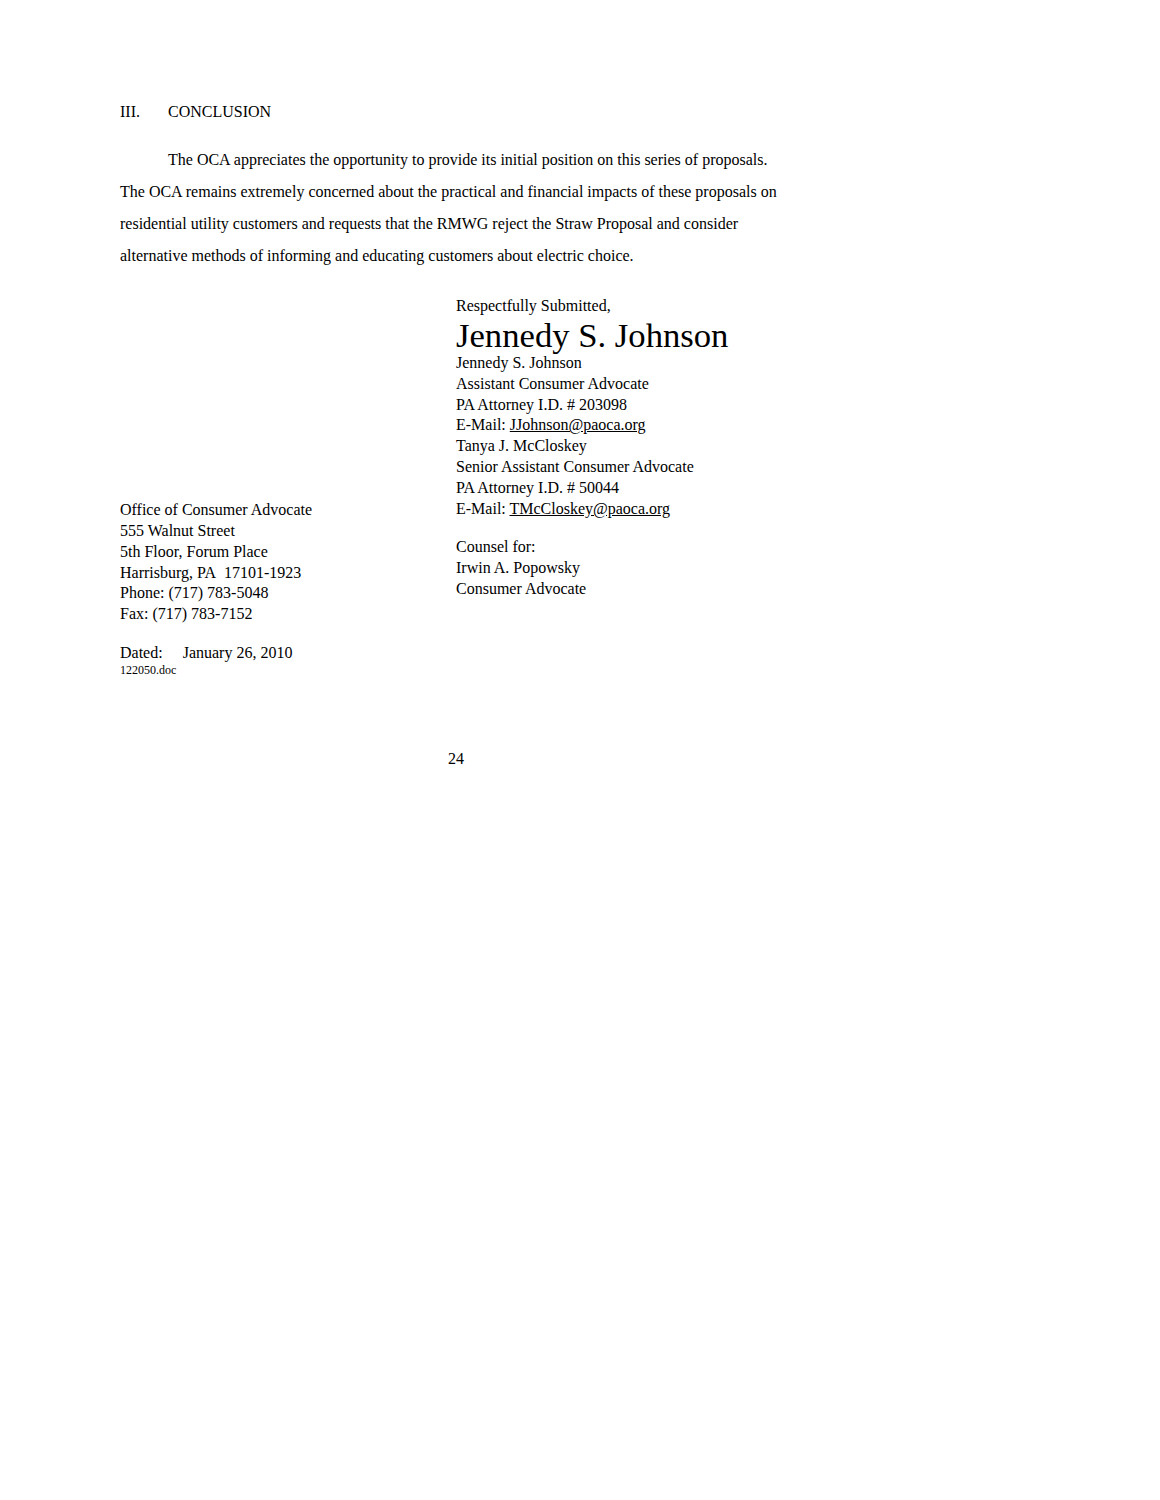III. CONCLUSION
The OCA appreciates the opportunity to provide its initial position on this series of proposals. The OCA remains extremely concerned about the practical and financial impacts of these proposals on residential utility customers and requests that the RMWG reject the Straw Proposal and consider alternative methods of informing and educating customers about electric choice.
Respectfully Submitted,
Jennedy S. Johnson
Jennedy S. Johnson
Assistant Consumer Advocate
PA Attorney I.D. # 203098
E-Mail: JJohnson@paoca.org
Tanya J. McCloskey
Senior Assistant Consumer Advocate
PA Attorney I.D. # 50044
E-Mail: TMcCloskey@paoca.org
Counsel for:
Irwin A. Popowsky
Consumer Advocate
Office of Consumer Advocate
555 Walnut Street
5th Floor, Forum Place
Harrisburg, PA 17101-1923
Phone: (717) 783-5048
Fax: (717) 783-7152
Dated: January 26, 2010
122050.doc
24